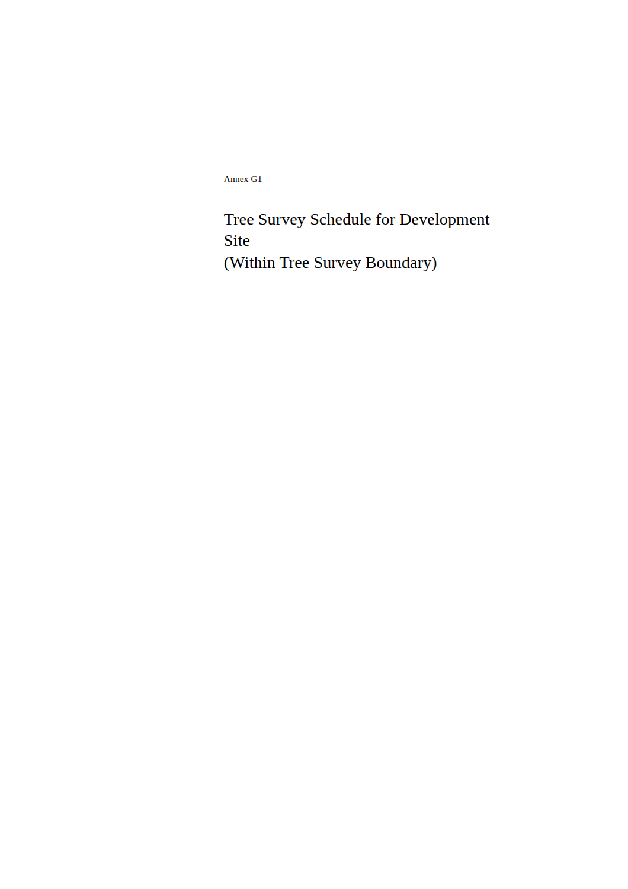Annex G1
Tree Survey Schedule for Development Site
(Within Tree Survey Boundary)